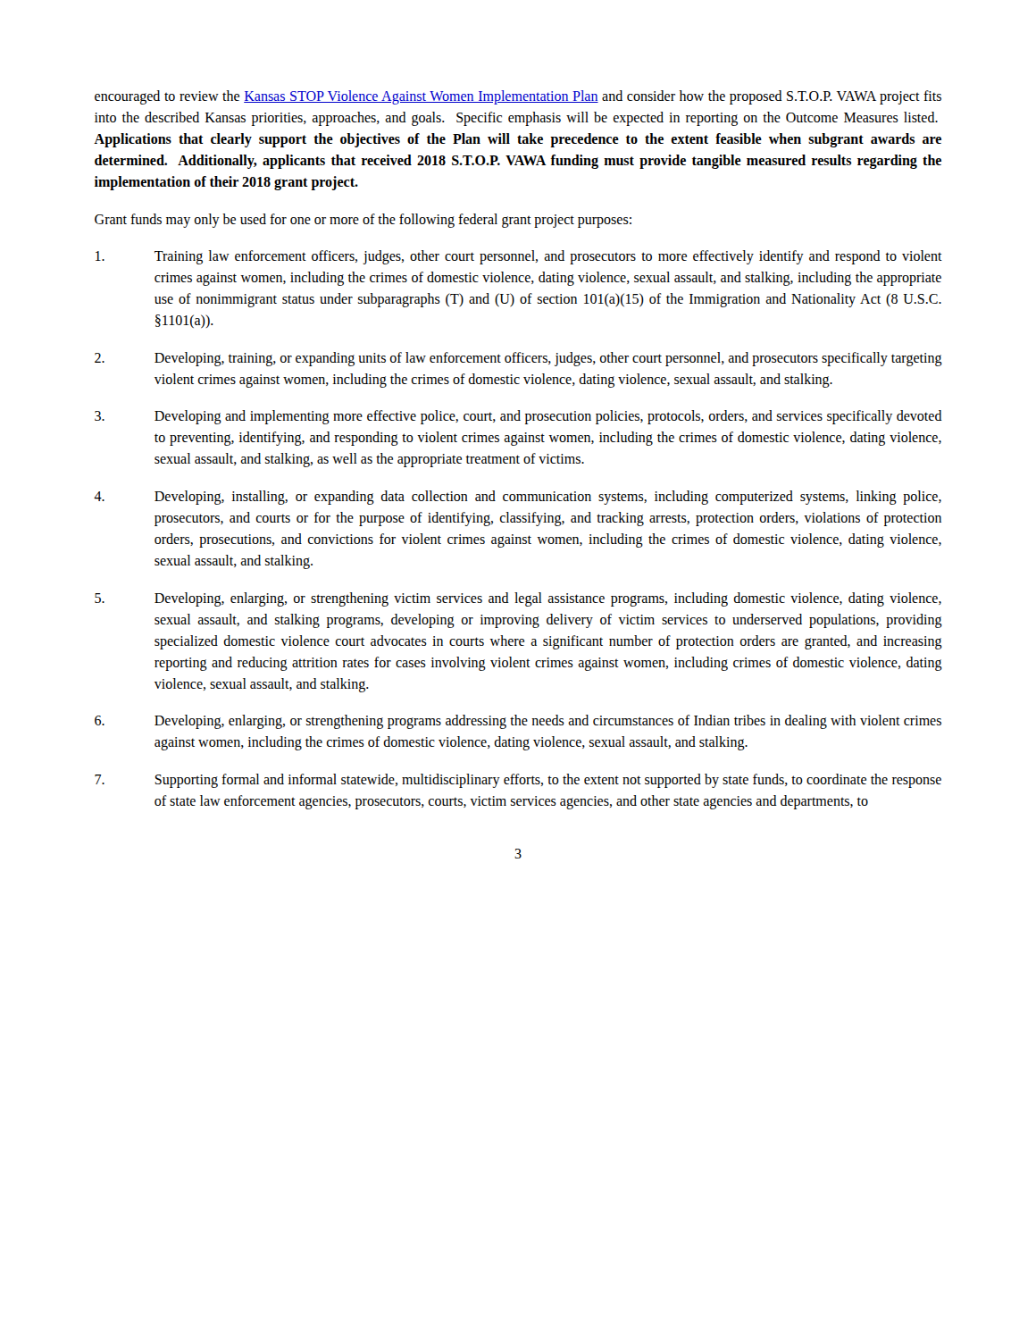encouraged to review the Kansas STOP Violence Against Women Implementation Plan and consider how the proposed S.T.O.P. VAWA project fits into the described Kansas priorities, approaches, and goals. Specific emphasis will be expected in reporting on the Outcome Measures listed. Applications that clearly support the objectives of the Plan will take precedence to the extent feasible when subgrant awards are determined. Additionally, applicants that received 2018 S.T.O.P. VAWA funding must provide tangible measured results regarding the implementation of their 2018 grant project.
Grant funds may only be used for one or more of the following federal grant project purposes:
1. Training law enforcement officers, judges, other court personnel, and prosecutors to more effectively identify and respond to violent crimes against women, including the crimes of domestic violence, dating violence, sexual assault, and stalking, including the appropriate use of nonimmigrant status under subparagraphs (T) and (U) of section 101(a)(15) of the Immigration and Nationality Act (8 U.S.C. §1101(a)).
2. Developing, training, or expanding units of law enforcement officers, judges, other court personnel, and prosecutors specifically targeting violent crimes against women, including the crimes of domestic violence, dating violence, sexual assault, and stalking.
3. Developing and implementing more effective police, court, and prosecution policies, protocols, orders, and services specifically devoted to preventing, identifying, and responding to violent crimes against women, including the crimes of domestic violence, dating violence, sexual assault, and stalking, as well as the appropriate treatment of victims.
4. Developing, installing, or expanding data collection and communication systems, including computerized systems, linking police, prosecutors, and courts or for the purpose of identifying, classifying, and tracking arrests, protection orders, violations of protection orders, prosecutions, and convictions for violent crimes against women, including the crimes of domestic violence, dating violence, sexual assault, and stalking.
5. Developing, enlarging, or strengthening victim services and legal assistance programs, including domestic violence, dating violence, sexual assault, and stalking programs, developing or improving delivery of victim services to underserved populations, providing specialized domestic violence court advocates in courts where a significant number of protection orders are granted, and increasing reporting and reducing attrition rates for cases involving violent crimes against women, including crimes of domestic violence, dating violence, sexual assault, and stalking.
6. Developing, enlarging, or strengthening programs addressing the needs and circumstances of Indian tribes in dealing with violent crimes against women, including the crimes of domestic violence, dating violence, sexual assault, and stalking.
7. Supporting formal and informal statewide, multidisciplinary efforts, to the extent not supported by state funds, to coordinate the response of state law enforcement agencies, prosecutors, courts, victim services agencies, and other state agencies and departments, to
3